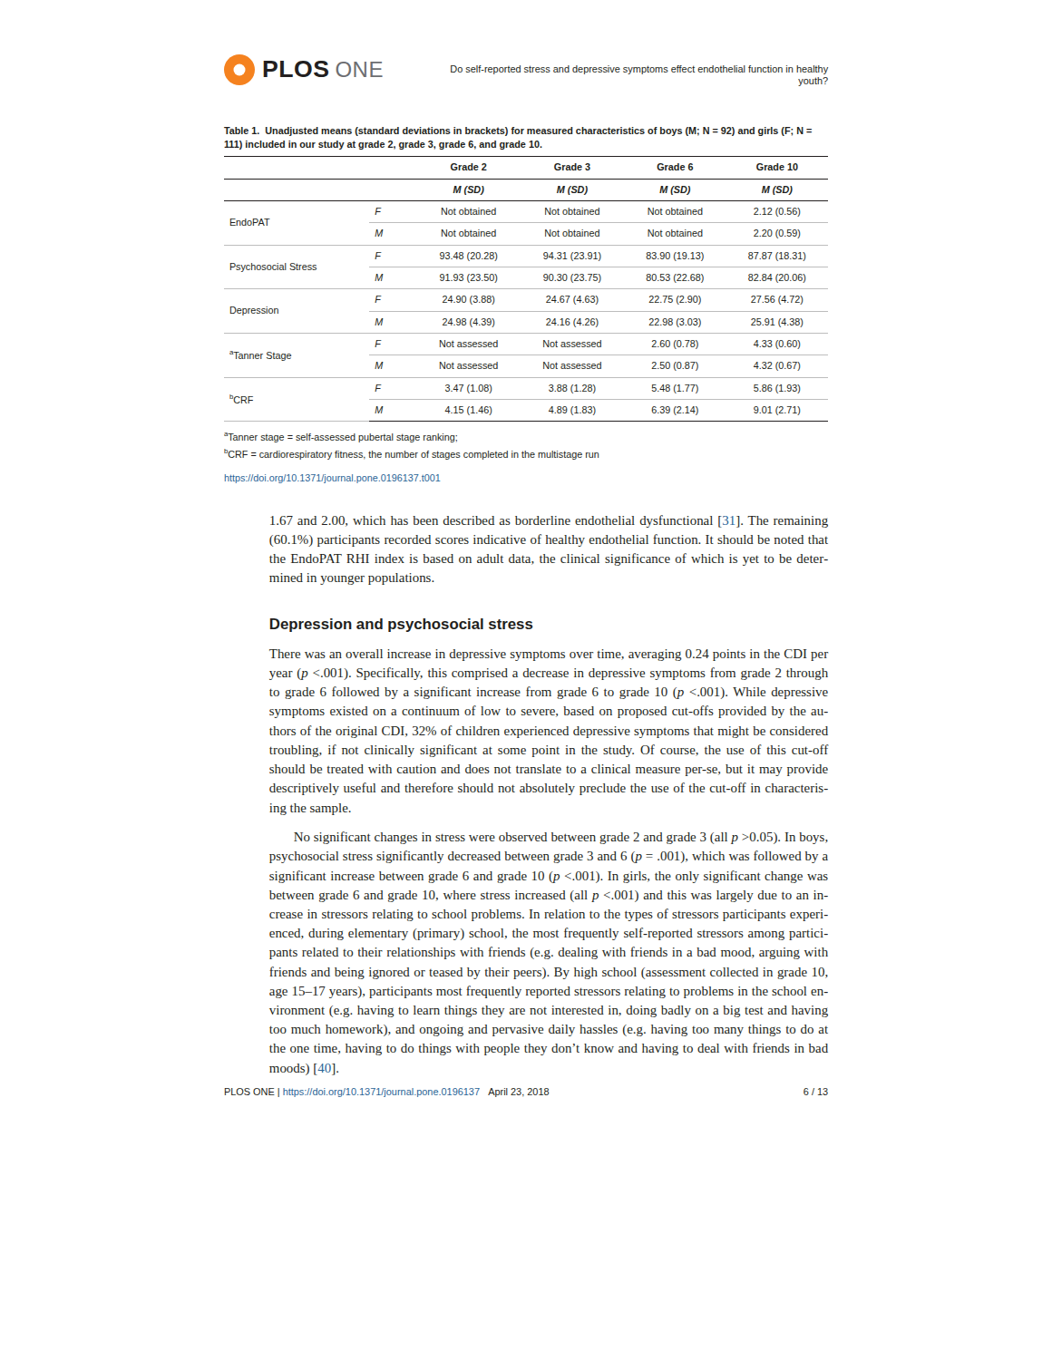PLOS ONE
Do self-reported stress and depressive symptoms effect endothelial function in healthy youth?
Table 1. Unadjusted means (standard deviations in brackets) for measured characteristics of boys (M; N = 92) and girls (F; N = 111) included in our study at grade 2, grade 3, grade 6, and grade 10.
| | | Grade 2 | Grade 3 | Grade 6 | Grade 10 |
| --- | --- | --- | --- | --- | --- |
| | | M (SD) | M (SD) | M (SD) | M (SD) |
| EndoPAT | F | Not obtained | Not obtained | Not obtained | 2.12 (0.56) |
| M | Not obtained | Not obtained | Not obtained | 2.20 (0.59) |
| Psychosocial Stress | F | 93.48 (20.28) | 94.31 (23.91) | 83.90 (19.13) | 87.87 (18.31) |
| M | 91.93 (23.50) | 90.30 (23.75) | 80.53 (22.68) | 82.84 (20.06) |
| Depression | F | 24.90 (3.88) | 24.67 (4.63) | 22.75 (2.90) | 27.56 (4.72) |
| M | 24.98 (4.39) | 24.16 (4.26) | 22.98 (3.03) | 25.91 (4.38) |
| a Tanner Stage | F | Not assessed | Not assessed | 2.60 (0.78) | 4.33 (0.60) |
| M | Not assessed | Not assessed | 2.50 (0.87) | 4.32 (0.67) |
| b CRF | F | 3.47 (1.08) | 3.88 (1.28) | 5.48 (1.77) | 5.86 (1.93) |
| M | 4.15 (1.46) | 4.89 (1.83) | 6.39 (2.14) | 9.01 (2.71) |
a Tanner stage = self-assessed pubertal stage ranking;
b CRF = cardiorespiratory fitness, the number of stages completed in the multistage run
https://doi.org/10.1371/journal.pone.0196137.t001
1.67 and 2.00, which has been described as borderline endothelial dysfunctional [31]. The remaining (60.1%) participants recorded scores indicative of healthy endothelial function. It should be noted that the EndoPAT RHI index is based on adult data, the clinical significance of which is yet to be determined in younger populations.
Depression and psychosocial stress
There was an overall increase in depressive symptoms over time, averaging 0.24 points in the CDI per year (p <.001). Specifically, this comprised a decrease in depressive symptoms from grade 2 through to grade 6 followed by a significant increase from grade 6 to grade 10 (p <.001). While depressive symptoms existed on a continuum of low to severe, based on proposed cut-offs provided by the authors of the original CDI, 32% of children experienced depressive symptoms that might be considered troubling, if not clinically significant at some point in the study. Of course, the use of this cut-off should be treated with caution and does not translate to a clinical measure per-se, but it may provide descriptively useful and therefore should not absolutely preclude the use of the cut-off in characterising the sample.
No significant changes in stress were observed between grade 2 and grade 3 (all p >0.05). In boys, psychosocial stress significantly decreased between grade 3 and 6 (p = .001), which was followed by a significant increase between grade 6 and grade 10 (p <.001). In girls, the only significant change was between grade 6 and grade 10, where stress increased (all p <.001) and this was largely due to an increase in stressors relating to school problems. In relation to the types of stressors participants experienced, during elementary (primary) school, the most frequently self-reported stressors among participants related to their relationships with friends (e.g. dealing with friends in a bad mood, arguing with friends and being ignored or teased by their peers). By high school (assessment collected in grade 10, age 15–17 years), participants most frequently reported stressors relating to problems in the school environment (e.g. having to learn things they are not interested in, doing badly on a big test and having too much homework), and ongoing and pervasive daily hassles (e.g. having too many things to do at the one time, having to do things with people they don’t know and having to deal with friends in bad moods) [40].
PLOS ONE | https://doi.org/10.1371/journal.pone.0196137 April 23, 2018
6 / 13